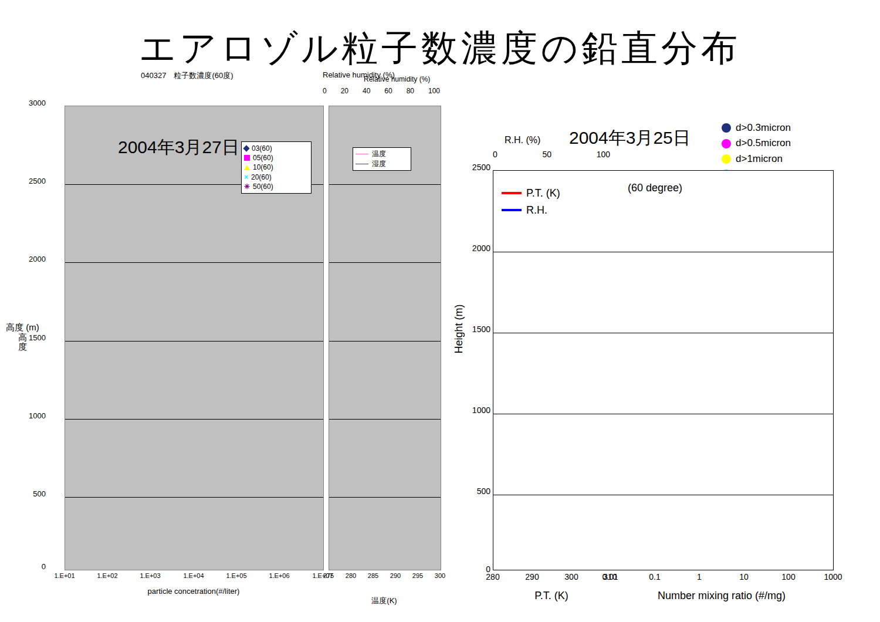エアロゾル粒子数濃度の鉛直分布
040327　粒子数濃度(60度)
Relative humidity (%)
Relative humidity (%)
020406080100
3000 2500 2000 1500 1000 500 0
高度 (m) 高 度
2004年3月27日
03(60)
05(60)
10(60)
×20(60)
✳50(60)
温度
湿度
1.E+01 1.E+02 1.E+03 1.E+04 1.E+05 1.E+06 1.E+07
particle concetration(#/liter)
275 280 285 290 295 300
温度(K)
R.H. (%)
050100
2004年3月25日
d>0.3micron
d>0.5micron
d>1micron
d>2micron
d>5micron
2500 2000 1500 1000 500 0
Height (m)
P.T. (K)
R.H.
(60 degree)
280 290 300 310
P.T. (K)
0.01 0.1 1 10 100 1000
Number mixing ratio (#/mg)